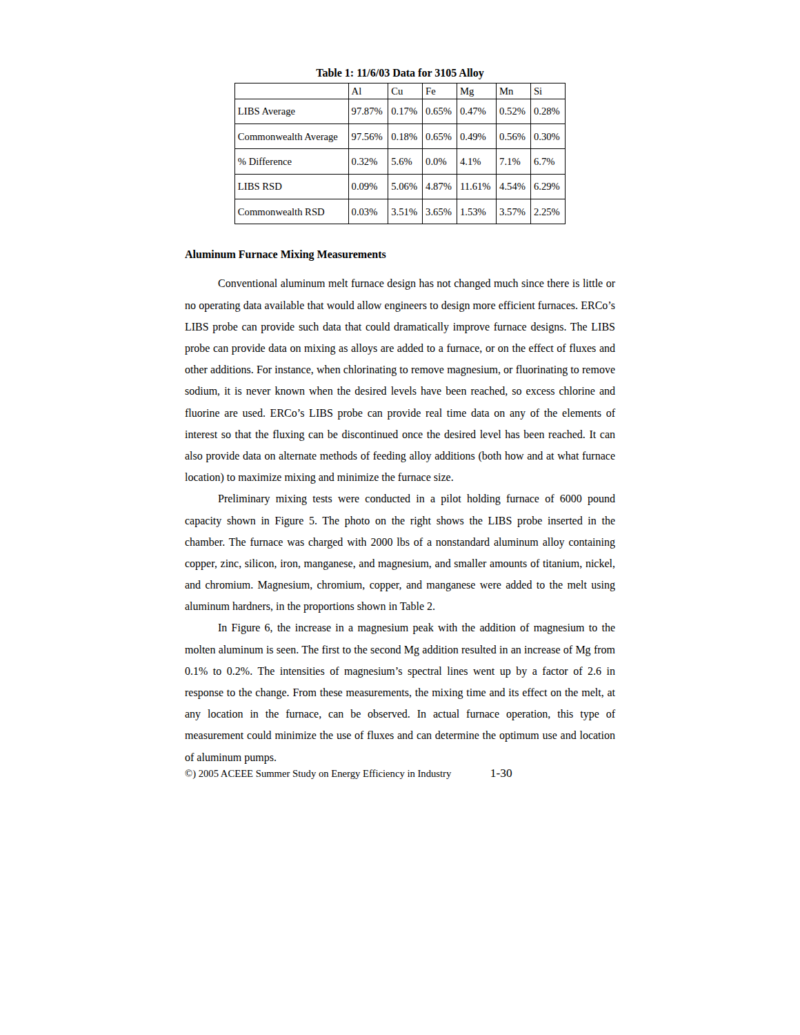Table 1: 11/6/03 Data for 3105 Alloy
| | Al | Cu | Fe | Mg | Mn | Si |
| LIBS Average | 97.87% | 0.17% | 0.65% | 0.47% | 0.52% | 0.28% |
| Commonwealth Average | 97.56% | 0.18% | 0.65% | 0.49% | 0.56% | 0.30% |
| % Difference | 0.32% | 5.6% | 0.0% | 4.1% | 7.1% | 6.7% |
| LIBS RSD | 0.09% | 5.06% | 4.87% | 11.61% | 4.54% | 6.29% |
| Commonwealth RSD | 0.03% | 3.51% | 3.65% | 1.53% | 3.57% | 2.25% |
Aluminum Furnace Mixing Measurements
Conventional aluminum melt furnace design has not changed much since there is little or no operating data available that would allow engineers to design more efficient furnaces. ERCo’s LIBS probe can provide such data that could dramatically improve furnace designs. The LIBS probe can provide data on mixing as alloys are added to a furnace, or on the effect of fluxes and other additions. For instance, when chlorinating to remove magnesium, or fluorinating to remove sodium, it is never known when the desired levels have been reached, so excess chlorine and fluorine are used. ERCo’s LIBS probe can provide real time data on any of the elements of interest so that the fluxing can be discontinued once the desired level has been reached. It can also provide data on alternate methods of feeding alloy additions (both how and at what furnace location) to maximize mixing and minimize the furnace size.
Preliminary mixing tests were conducted in a pilot holding furnace of 6000 pound capacity shown in Figure 5. The photo on the right shows the LIBS probe inserted in the chamber. The furnace was charged with 2000 lbs of a nonstandard aluminum alloy containing copper, zinc, silicon, iron, manganese, and magnesium, and smaller amounts of titanium, nickel, and chromium. Magnesium, chromium, copper, and manganese were added to the melt using aluminum hardners, in the proportions shown in Table 2.
In Figure 6, the increase in a magnesium peak with the addition of magnesium to the molten aluminum is seen. The first to the second Mg addition resulted in an increase of Mg from 0.1% to 0.2%. The intensities of magnesium’s spectral lines went up by a factor of 2.6 in response to the change. From these measurements, the mixing time and its effect on the melt, at any location in the furnace, can be observed. In actual furnace operation, this type of measurement could minimize the use of fluxes and can determine the optimum use and location of aluminum pumps.
©) 2005 ACEEE Summer Study on Energy Efficiency in Industry 1-30